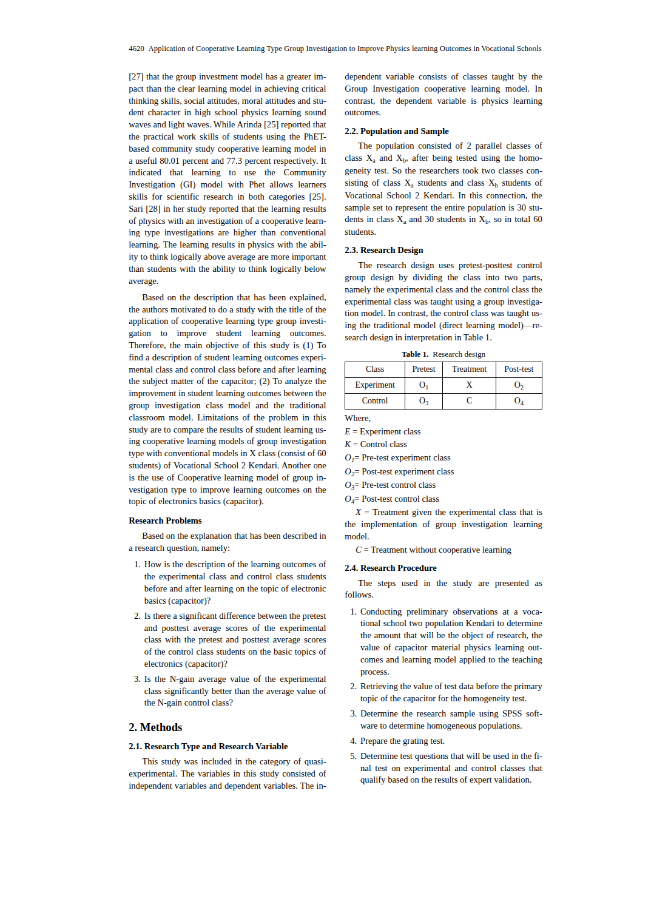4620 Application of Cooperative Learning Type Group Investigation to Improve Physics learning Outcomes in Vocational Schools
[27] that the group investment model has a greater impact than the clear learning model in achieving critical thinking skills, social attitudes, moral attitudes and student character in high school physics learning sound waves and light waves. While Arinda [25] reported that the practical work skills of students using the PhET-based community study cooperative learning model in a useful 80.01 percent and 77.3 percent respectively. It indicated that learning to use the Community Investigation (GI) model with Phet allows learners skills for scientific research in both categories [25]. Sari [28] in her study reported that the learning results of physics with an investigation of a cooperative learning type investigations are higher than conventional learning. The learning results in physics with the ability to think logically above average are more important than students with the ability to think logically below average.
Based on the description that has been explained, the authors motivated to do a study with the title of the application of cooperative learning type group investigation to improve student learning outcomes. Therefore, the main objective of this study is (1) To find a description of student learning outcomes experimental class and control class before and after learning the subject matter of the capacitor; (2) To analyze the improvement in student learning outcomes between the group investigation class model and the traditional classroom model. Limitations of the problem in this study are to compare the results of student learning using cooperative learning models of group investigation type with conventional models in X class (consist of 60 students) of Vocational School 2 Kendari. Another one is the use of Cooperative learning model of group investigation type to improve learning outcomes on the topic of electronics basics (capacitor).
Research Problems
Based on the explanation that has been described in a research question, namely:
How is the description of the learning outcomes of the experimental class and control class students before and after learning on the topic of electronic basics (capacitor)?
Is there a significant difference between the pretest and posttest average scores of the experimental class with the pretest and posttest average scores of the control class students on the basic topics of electronics (capacitor)?
Is the N-gain average value of the experimental class significantly better than the average value of the N-gain control class?
2. Methods
2.1. Research Type and Research Variable
This study was included in the category of quasi-experimental. The variables in this study consisted of independent variables and dependent variables. The independent variable consists of classes taught by the Group Investigation cooperative learning model. In contrast, the dependent variable is physics learning outcomes.
2.2. Population and Sample
The population consisted of 2 parallel classes of class Xa and Xb, after being tested using the homogeneity test. So the researchers took two classes consisting of class Xa students and class Xb students of Vocational School 2 Kendari. In this connection, the sample set to represent the entire population is 30 students in class Xa and 30 students in Xb, so in total 60 students.
2.3. Research Design
The research design uses pretest-posttest control group design by dividing the class into two parts, namely the experimental class and the control class the experimental class was taught using a group investigation model. In contrast, the control class was taught using the traditional model (direct learning model)—research design in interpretation in Table 1.
Table 1. Research design
| Class | Pretest | Treatment | Post-test |
| Experiment | O 1 | X | O 2 |
| Control | O 3 | C | O 4 |
Where,
E = Experiment class
K = Control class
O1= Pre-test experiment class
O2= Post-test experiment class
O3= Pre-test control class
O4= Post-test control class
X = Treatment given the experimental class that is the implementation of group investigation learning model.
C = Treatment without cooperative learning
2.4. Research Procedure
The steps used in the study are presented as follows.
Conducting preliminary observations at a vocational school two population Kendari to determine the amount that will be the object of research, the value of capacitor material physics learning outcomes and learning model applied to the teaching process.
Retrieving the value of test data before the primary topic of the capacitor for the homogeneity test.
Determine the research sample using SPSS software to determine homogeneous populations.
Prepare the grating test.
Determine test questions that will be used in the final test on experimental and control classes that qualify based on the results of expert validation.